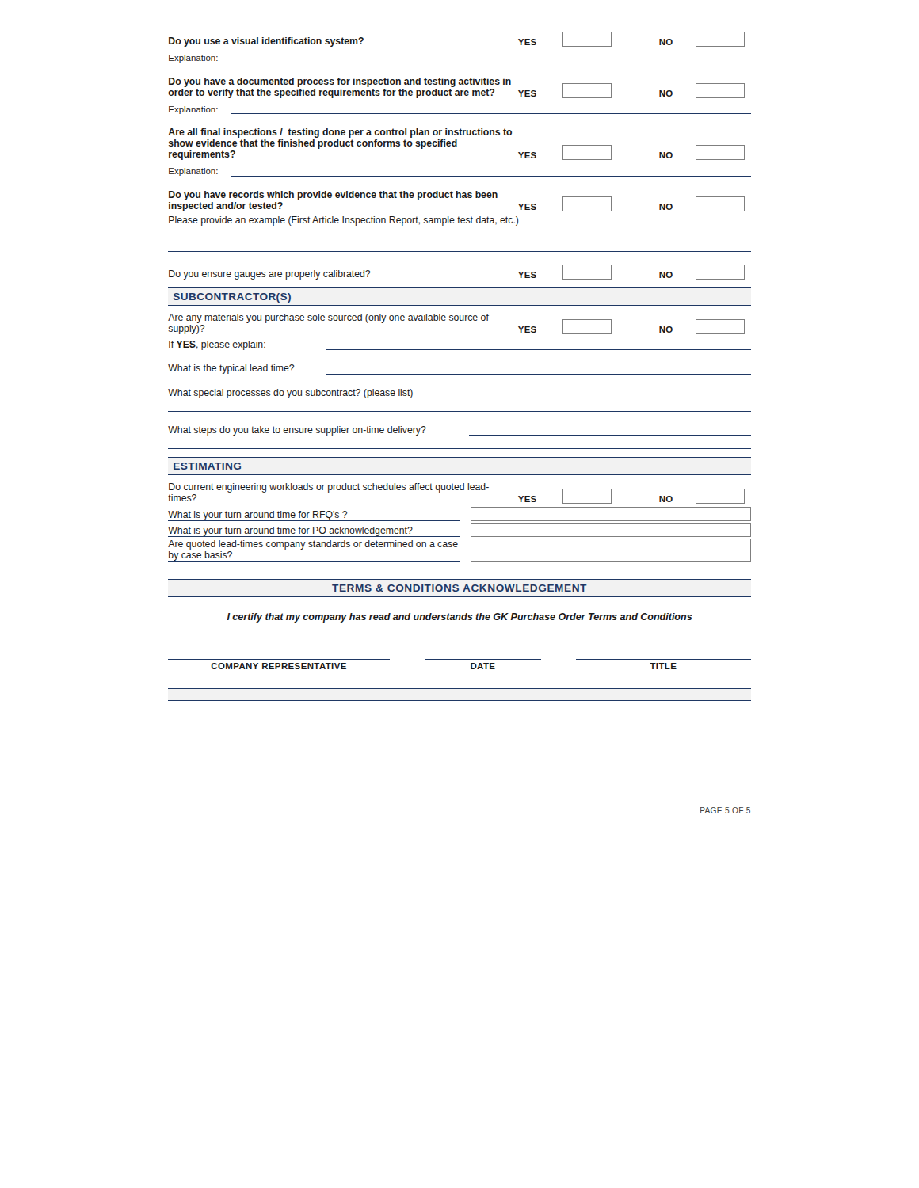| Do you use a visual identification system? | YES | | | NO | |
| Explanation: | |
| Do you have a documented process for inspection and testing activities in order to verify that the specified requirements for the product are met? | YES | | | NO | |
| Explanation: | |
| Are all final inspections / testing done per a control plan or instructions to show evidence that the finished product conforms to specified requirements? | YES | | | NO | |
| Explanation: | |
| Do you have records which provide evidence that the product has been inspected and/or tested? | YES | | | NO | |
| Please provide an example (First Article Inspection Report, sample test data, etc.) |
| Do you ensure gauges are properly calibrated? | YES | | | NO | |
SUBCONTRACTOR(S)
| Are any materials you purchase sole sourced (only one available source of supply)? | YES | | | NO | |
| If YES , please explain: | |
| What is the typical lead time? | |
| What special processes do you subcontract? (please list) | |
| What steps do you take to ensure supplier on-time delivery? | |
ESTIMATING
| Do current engineering workloads or product schedules affect quoted lead-times? | YES | | | NO | |
| What is your turn around time for RFQ's ? | | |
| What is your turn around time for PO acknowledgement? | | |
| Are quoted lead-times company standards or determined on a case by case basis? | | |
TERMS & CONDITIONS ACKNOWLEDGEMENT
I certify that my company has read and understands the GK Purchase Order Terms and Conditions
| COMPANY REPRESENTATIVE | | DATE | | TITLE |
PAGE 5 OF 5